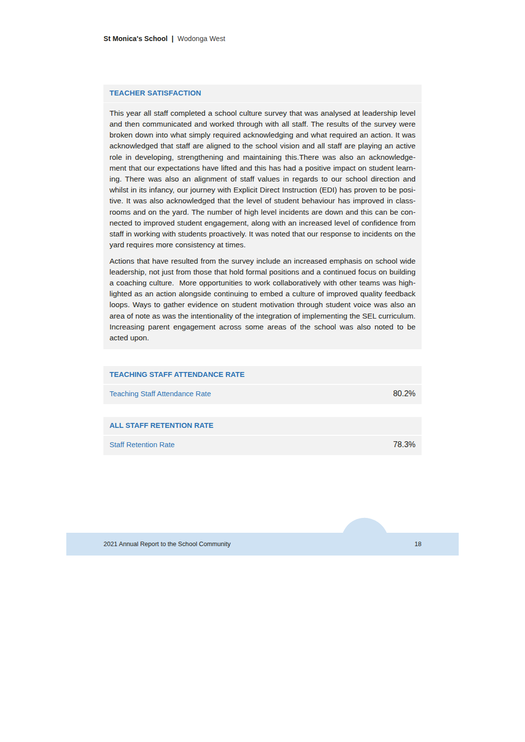St Monica's School | Wodonga West
TEACHER SATISFACTION
This year all staff completed a school culture survey that was analysed at leadership level and then communicated and worked through with all staff. The results of the survey were broken down into what simply required acknowledging and what required an action. It was acknowledged that staff are aligned to the school vision and all staff are playing an active role in developing, strengthening and maintaining this.There was also an acknowledgement that our expectations have lifted and this has had a positive impact on student learning. There was also an alignment of staff values in regards to our school direction and whilst in its infancy, our journey with Explicit Direct Instruction (EDI) has proven to be positive. It was also acknowledged that the level of student behaviour has improved in classrooms and on the yard. The number of high level incidents are down and this can be connected to improved student engagement, along with an increased level of confidence from staff in working with students proactively. It was noted that our response to incidents on the yard requires more consistency at times.
Actions that have resulted from the survey include an increased emphasis on school wide leadership, not just from those that hold formal positions and a continued focus on building a coaching culture. More opportunities to work collaboratively with other teams was highlighted as an action alongside continuing to embed a culture of improved quality feedback loops. Ways to gather evidence on student motivation through student voice was also an area of note as was the intentionality of the integration of implementing the SEL curriculum. Increasing parent engagement across some areas of the school was also noted to be acted upon.
TEACHING STAFF ATTENDANCE RATE
Teaching Staff Attendance Rate 80.2%
ALL STAFF RETENTION RATE
Staff Retention Rate 78.3%
2021 Annual Report to the School Community
18